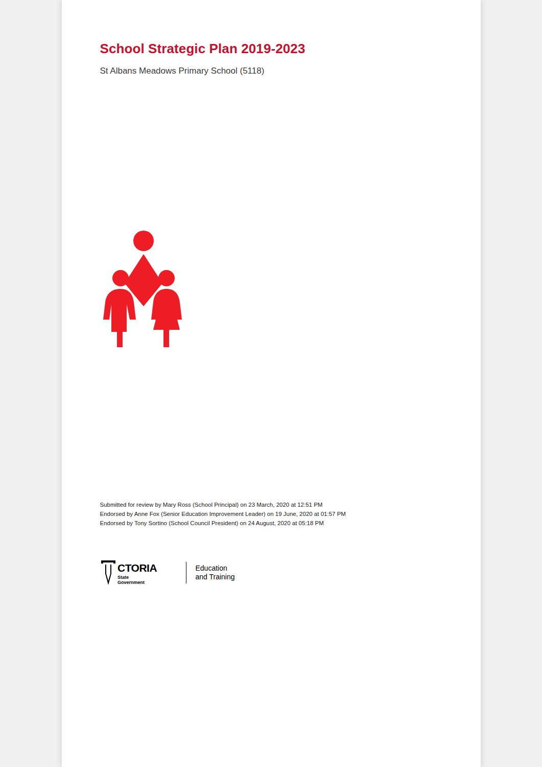School Strategic Plan 2019-2023
St Albans Meadows Primary School (5118)
Submitted for review by Mary Ross (School Principal) on 23 March, 2020 at 12:51 PM
Endorsed by Anne Fox (Senior Education Improvement Leader) on 19 June, 2020 at 01:57 PM
Endorsed by Tony Sortino (School Council President) on 24 August, 2020 at 05:18 PM
CTORIA State Government
Education
and Training